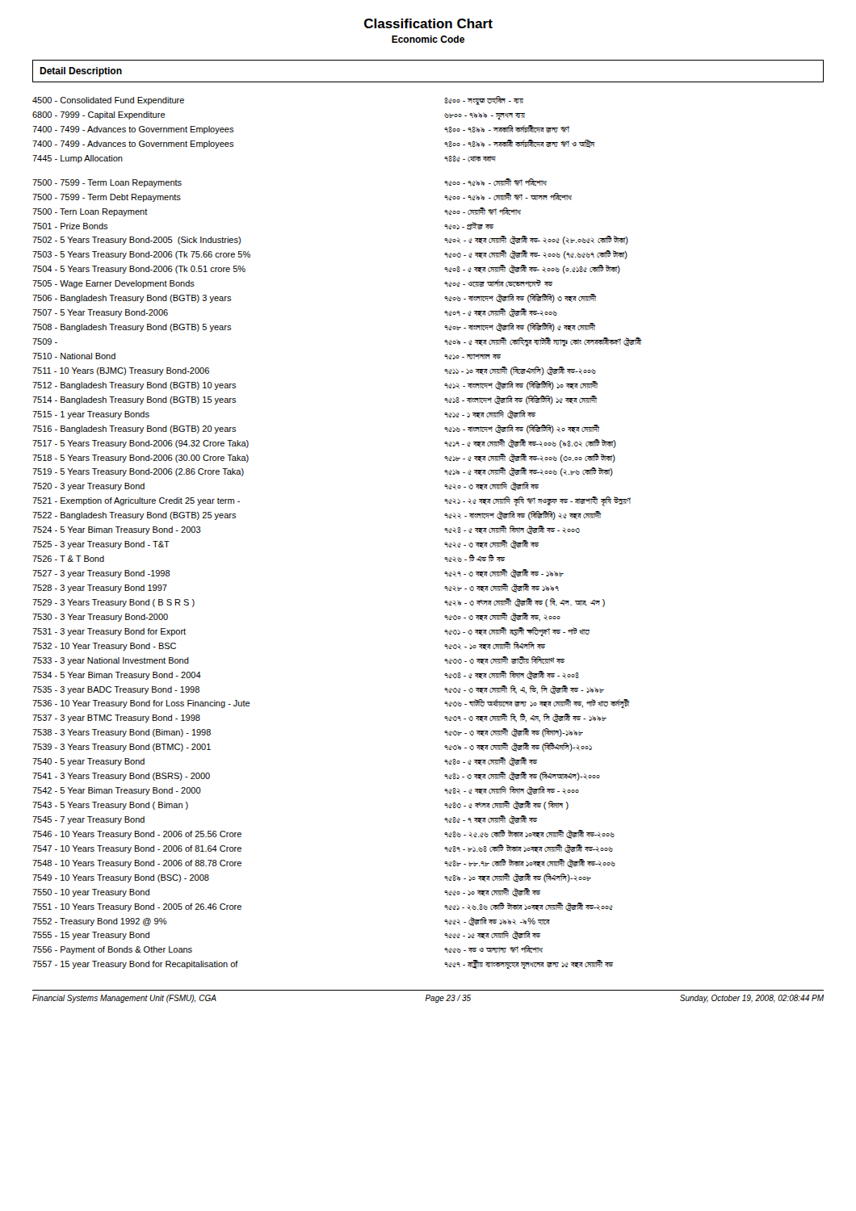Classification Chart
Economic Code
Detail Description
| 4500 - Consolidated Fund Expenditure | ৪৫০০ - সংযুক্ত তহবিল - ব্যয় |
| 6800 - 7999 - Capital Expenditure | ৬৮০০ - ৭৯৯৯ - মূলধন ব্যয় |
| 7400 - 7499 - Advances to Government Employees | ৭৪০০ - ৭৪৯৯ - সরকারি কর্মচারীদের জন্য ঋণ |
| 7400 - 7499 - Advances to Government Employees | ৭৪০০ - ৭৪৯৯ - সরকারী কর্মচারীদের জন্য ঋণ ও অগ্রিম |
| 7445 - Lump Allocation | ৭৪৪৫ - থোক বরাদ্দ |
| 7500 - 7599 - Term Loan Repayments | ৭৫০০ - ৭৫৯৯ - মেয়াদী ঋণ পরিশোধ |
| 7500 - 7599 - Term Debt Repayments | ৭৫০০ - ৭৫৯৯ - মেয়াদী ঋণ - আসল পরিশোধ |
| 7500 - Tern Loan Repayment | ৭৫০০ - মেয়াদী ঋণ পরিশোধ |
| 7501 - Prize Bonds | ৭৫০১ - প্রাইজ বড |
| 7502 - 5 Years Treasury Bond-2005 (Sick Industries) | ৭৫০২ - ৫ বছর মেয়াদী ট্রেজারী বড- ২০০৫ (২৮.০৬৫২ কোটি টাকা) |
| 7503 - 5 Years Treasury Bond-2006 (Tk 75.66 crore 5% | ৭৫০৩ - ৫ বছর মেয়াদী ট্রেজারী বড- ২০০৬ (৭৫.৬৫৬৭ কোটি টাকা) |
| 7504 - 5 Years Treasury Bond-2006 (Tk 0.51 crore 5% | ৭৫০৪ - ৫ বছর মেয়াদী ট্রেজারী বড- ২০০৬ (০.৫১৪৫ কোটি টাকা) |
| 7505 - Wage Earner Development Bonds | ৭৫০৫ - ওয়েজ আর্নার ডেভেলপমেন্ট বড |
| 7506 - Bangladesh Treasury Bond (BGTB) 3 years | ৭৫০৬ - বাংলাদেশ ট্রেজারি বড (বিজিটিবি) ৩ বছর মেয়াদী |
| 7507 - 5 Year Treasury Bond-2006 | ৭৫০৭ - ৫ বছর মেয়াদী ট্রেজারী বড-২০০৬ |
| 7508 - Bangladesh Treasury Bond (BGTB) 5 years | ৭৫০৮ - বাংলাদেশ ট্রেজারি বড (বিজিটিবি) ৫ বছর মেয়াদী |
| 7509 - | ৭৫০৯ - ৫ বছর মেয়াদী কোহিনুর ব্যাটারী ম্যানুঃ কোং বেসরকারীকরণ ট্রেজারী |
| 7510 - National Bond | ৭৫১০ - ন্যাশনাল বড |
| 7511 - 10 Years (BJMC) Treasury Bond-2006 | ৭৫১১ - ১০ বছর মেয়াদী (বিজেএমসি) ট্রেজারী বড-২০০৬ |
| 7512 - Bangladesh Treasury Bond (BGTB) 10 years | ৭৫১২ - বাংলাদেশ ট্রেজারি বড (বিজিটিবি) ১০ বছর মেয়াদী |
| 7514 - Bangladesh Treasury Bond (BGTB) 15 years | ৭৫১৪ - বাংলাদেশ ট্রেজারি বড (বিজিটিবি) ১৫ বছর মেয়াদী |
| 7515 - 1 year Treasury Bonds | ৭৫১৫ - ১ বছর মেয়াদি ট্রেজারি বড |
| 7516 - Bangladesh Treasury Bond (BGTB) 20 years | ৭৫১৬ - বাংলাদেশ ট্রেজারি বড (বিজিটিবি) ২০ বছর মেয়াদী |
| 7517 - 5 Years Treasury Bond-2006 (94.32 Crore Taka) | ৭৫১৭ - ৫ বছর মেয়াদী ট্রেজারী বড-২০০৬ (৯৪.৩২ কোটি টাকা) |
| 7518 - 5 Years Treasury Bond-2006 (30.00 Crore Taka) | ৭৫১৮ - ৫ বছর মেয়াদী ট্রেজারী বড-২০০৬ (৩০.০০ কোটি টাকা) |
| 7519 - 5 Years Treasury Bond-2006 (2.86 Crore Taka) | ৭৫১৯ - ৫ বছর মেয়াদী ট্রেজারী বড-২০০৬ (২.৮৬ কোটি টাকা) |
| 7520 - 3 year Treasury Bond | ৭৫২০ - ৩ বছর মেয়াদি ট্রেজারি বড |
| 7521 - Exemption of Agriculture Credit 25 year term - | ৭৫২১ - ২৫ বছর মেয়াদি কৃষি ঋণ মওকুফ বড - রাজশাহী কৃষি উন্নয়ণ |
| 7522 - Bangladesh Treasury Bond (BGTB) 25 years | ৭৫২২ - বাংলাদেশ ট্রেজারি বড (বিজিটিবি) ২৫ বছর মেয়াদী |
| 7524 - 5 Year Biman Treasury Bond - 2003 | ৭৫২৪ - ৫ বছর মেয়াদী বিমান ট্রেজারী বড - ২০০৩ |
| 7525 - 3 year Treasury Bond - T&T | ৭৫২৫ - ৩ বছর মেয়াদী ট্রেজারী বড |
| 7526 - T & T Bond | ৭৫২৬ - টি এড টি বড |
| 7527 - 3 year Treasury Bond -1998 | ৭৫২৭ - ৩ বছর মেয়াদী ট্রেজারী বড - ১৯৯৮ |
| 7528 - 3 year Treasury Bond 1997 | ৭৫২৮ - ৩ বছর মেয়াদী ট্রেজারী বড ১৯৯৭ |
| 7529 - 3 Years Treasury Bond ( B S R S ) | ৭৫২৯ - ৩ বৎসর মেয়াদী ট্রেজারী বড ( বি. এস. আর. এস ) |
| 7530 - 3 Year Treasury Bond-2000 | ৭৫৩০ - ৩ বছর মেয়াদী ট্রেজারী বড, ২০০০ |
| 7531 - 3 year Treasury Bond for Export | ৭৫৩১ - ৩ বছর মেয়াদী রপ্তানী ক্ষতিপূরণ বড - পাট খাত |
| 7532 - 10 Year Treasury Bond - BSC | ৭৫৩২ - ১০ বছর মেয়াদী বিএসসি বড |
| 7533 - 3 year National Investment Bond | ৭৫৩৩ - ৩ বছর মেয়াদী জাতীয় বিনিয়োগ বড |
| 7534 - 5 Year Biman Treasury Bond - 2004 | ৭৫৩৪ - ৫ বছর মেয়াদী বিমান ট্রেজারী বড - ২০০৪ |
| 7535 - 3 year BADC Treasury Bond - 1998 | ৭৫৩৫ - ৩ বছর মেয়াদী বি, এ, ডি, সি ট্রেজারী বড - ১৯৯৮ |
| 7536 - 10 Year Treasury Bond for Loss Financing - Jute | ৭৫৩৬ - ঘাটতি অর্থায়নের জন্য ১০ বছর মেয়াদী বড, পাট খাত কর্মসূচী |
| 7537 - 3 year BTMC Treasury Bond - 1998 | ৭৫৩৭ - ৩ বছর মেয়াদী বি, টি, এম, সি ট্রেজারী বড - ১৯৯৮ |
| 7538 - 3 Years Treasury Bond (Biman) - 1998 | ৭৫৩৮ - ৩ বছর মেয়াদী ট্রেজারী বড (বিমান)-১৯৯৮ |
| 7539 - 3 Years Treasury Bond (BTMC) - 2001 | ৭৫৩৯ - ৩ বছর মেয়াদী ট্রেজারী বড (বিটিএমসি)-২০০১ |
| 7540 - 5 year Treasury Bond | ৭৫৪০ - ৫ বছর মেয়াদী ট্রেজারী বড |
| 7541 - 3 Years Treasury Bond (BSRS) - 2000 | ৭৫৪১ - ৩ বছর মেয়াদী ট্রেজারী বড (বিএসআরএস)-২০০০ |
| 7542 - 5 Year Biman Treasury Bond - 2000 | ৭৫৪২ - ৫ বছর মেয়াদি বিমান ট্রেজারি বড - ২০০০ |
| 7543 - 5 Years Treasury Bond ( Biman ) | ৭৫৪৩ - ৫ বৎসর মেয়াদী ট্রেজারী বড ( বিমান ) |
| 7545 - 7 year Treasury Bond | ৭৫৪৫ - ৭ বছর মেয়াদী ট্রেজারী বড |
| 7546 - 10 Years Treasury Bond - 2006 of 25.56 Crore | ৭৫৪৬ - ২৫.৫৬ কোটি টাকার ১০বছর মেয়াদী ট্রেজারী বড-২০০৬ |
| 7547 - 10 Years Treasury Bond - 2006 of 81.64 Crore | ৭৫৪৭ - ৮১.৬৪ কোটি টাকার ১০বছর মেয়াদী ট্রেজারী বড-২০০৬ |
| 7548 - 10 Years Treasury Bond - 2006 of 88.78 Crore | ৭৫৪৮ - ৮৮.৭৮ কোটি টাকার ১০বছর মেয়াদী ট্রেজারী বড-২০০৬ |
| 7549 - 10 Years Treasury Bond (BSC) - 2008 | ৭৫৪৯ - ১০ বছর মেয়াদী ট্রেজারী বড (বিএসসি)-২০০৮ |
| 7550 - 10 year Treasury Bond | ৭৫৫০ - ১০ বছর মেয়াদী ট্রেজারী বড |
| 7551 - 10 Years Treasury Bond - 2005 of 26.46 Crore | ৭৫৫১ - ২৬.৪৬ কোটি টাকার ১০বছর মেয়াদী ট্রেজারী বড-২০০৫ |
| 7552 - Treasury Bond 1992 @ 9% | ৭৫৫২ - ট্রেজারি বড ১৯৯২ -৯% হারে |
| 7555 - 15 year Treasury Bond | ৭৫৫৫ - ১৫ বছর মেয়াদি ট্রেজারি বড |
| 7556 - Payment of Bonds & Other Loans | ৭৫৫৬ - বড ও অন্যান্য ঋণ পরিশোধ |
| 7557 - 15 year Treasury Bond for Recapitalisation of | ৭৫৫৭ - রাষ্ট্রীয় ব্যাংকসমূহের মূলধনের জন্য ১৫ বছর মেয়াদী বড |
Financial Systems Management Unit (FSMU), CGA Page 23 / 35 Sunday, October 19, 2008, 02:08:44 PM